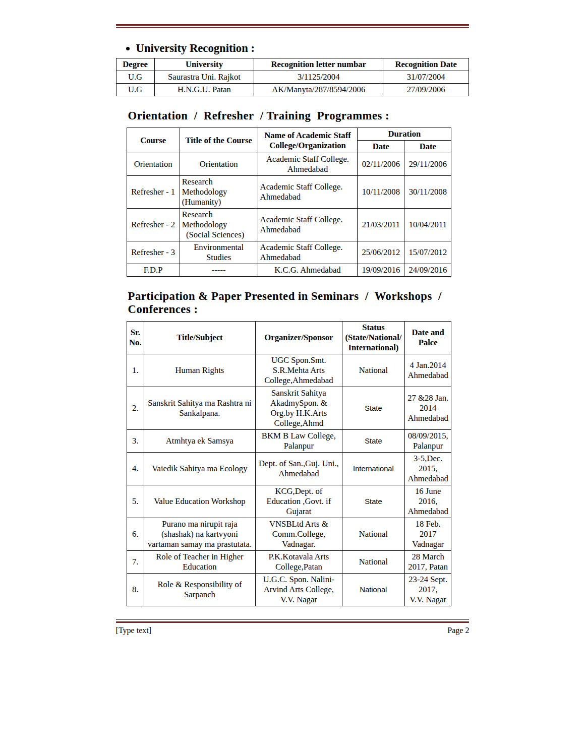University Recognition :
| Degree | University | Recognition letter numbar | Recognition Date |
| --- | --- | --- | --- |
| U.G | Saurastra Uni. Rajkot | 3/1125/2004 | 31/07/2004 |
| U.G | H.N.G.U. Patan | AK/Manyta/287/8594/2006 | 27/09/2006 |
Orientation / Refresher / Training Programmes :
| Course | Title of the Course | Name of Academic Staff College/Organization | Duration |
| --- | --- | --- | --- |
| Date | Date |
| Orientation | Orientation | Academic Staff College. Ahmedabad | 02/11/2006 | 29/11/2006 |
| Refresher - 1 | Research Methodology (Humanity) | Academic Staff College. Ahmedabad | 10/11/2008 | 30/11/2008 |
| Refresher - 2 | Research Methodology (Social Sciences) | Academic Staff College. Ahmedabad | 21/03/2011 | 10/04/2011 |
| Refresher - 3 | Environmental Studies | Academic Staff College. Ahmedabad | 25/06/2012 | 15/07/2012 |
| F.D.P | ----- | K.C.G. Ahmedabad | 19/09/2016 | 24/09/2016 |
Participation & Paper Presented in Seminars / Workshops / Conferences :
| Sr. No. | Title/Subject | Organizer/Sponsor | Status (State/National/ International) | Date and Palce |
| --- | --- | --- | --- | --- |
| 1. | Human Rights | UGC Spon.Smt. S.R.Mehta Arts College,Ahmedabad | National | 4 Jan.2014 Ahmedabad |
| 2. | Sanskrit Sahitya ma Rashtra ni Sankalpana. | Sanskrit Sahitya AkadmySpon. & Org.by H.K.Arts College,Ahmd | State | 27 &28 Jan. 2014 Ahmedabad |
| 3. | Atmhtya ek Samsya | BKM B Law College, Palanpur | State | 08/09/2015, Palanpur |
| 4. | Vaiedik Sahitya ma Ecology | Dept. of San.,Guj. Uni., Ahmedabad | International | 3-5,Dec. 2015, Ahmedabad |
| 5. | Value Education Workshop | KCG,Dept. of Education ,Govt. if Gujarat | State | 16 June 2016, Ahmedabad |
| 6. | Purano ma nirupit raja (shashak) na kartvyoni vartaman samay ma prastutata. | VNSBLtd Arts & Comm.College, Vadnagar. | National | 18 Feb. 2017 Vadnagar |
| 7. | Role of Teacher in Higher Education | P.K.Kotavala Arts College,Patan | National | 28 March 2017, Patan |
| 8. | Role & Responsibility of Sarpanch | U.G.C. Spon. Nalini- Arvind Arts College, V.V. Nagar | National | 23-24 Sept. 2017, V.V. Nagar |
[Type text] Page 2